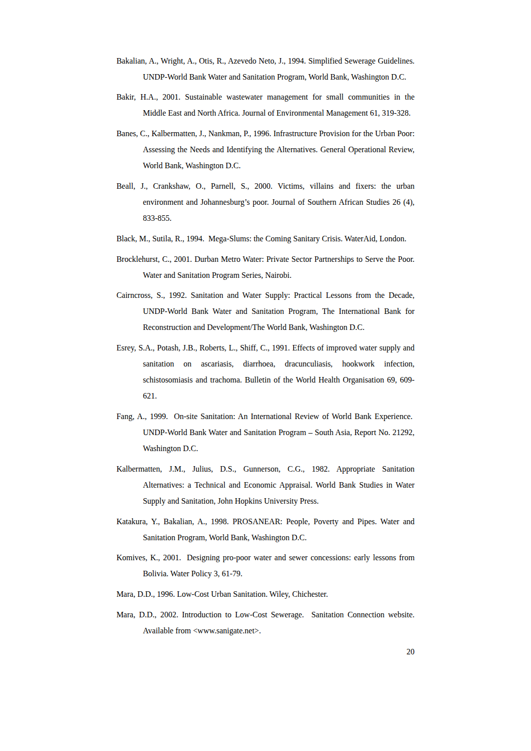Bakalian, A., Wright, A., Otis, R., Azevedo Neto, J., 1994. Simplified Sewerage Guidelines. UNDP-World Bank Water and Sanitation Program, World Bank, Washington D.C.
Bakir, H.A., 2001. Sustainable wastewater management for small communities in the Middle East and North Africa. Journal of Environmental Management 61, 319-328.
Banes, C., Kalbermatten, J., Nankman, P., 1996. Infrastructure Provision for the Urban Poor: Assessing the Needs and Identifying the Alternatives. General Operational Review, World Bank, Washington D.C.
Beall, J., Crankshaw, O., Parnell, S., 2000. Victims, villains and fixers: the urban environment and Johannesburg’s poor. Journal of Southern African Studies 26 (4), 833-855.
Black, M., Sutila, R., 1994. Mega-Slums: the Coming Sanitary Crisis. WaterAid, London.
Brocklehurst, C., 2001. Durban Metro Water: Private Sector Partnerships to Serve the Poor. Water and Sanitation Program Series, Nairobi.
Cairncross, S., 1992. Sanitation and Water Supply: Practical Lessons from the Decade, UNDP-World Bank Water and Sanitation Program, The International Bank for Reconstruction and Development/The World Bank, Washington D.C.
Esrey, S.A., Potash, J.B., Roberts, L., Shiff, C., 1991. Effects of improved water supply and sanitation on ascariasis, diarrhoea, dracunculiasis, hookwork infection, schistosomiasis and trachoma. Bulletin of the World Health Organisation 69, 609-621.
Fang, A., 1999. On-site Sanitation: An International Review of World Bank Experience. UNDP-World Bank Water and Sanitation Program – South Asia, Report No. 21292, Washington D.C.
Kalbermatten, J.M., Julius, D.S., Gunnerson, C.G., 1982. Appropriate Sanitation Alternatives: a Technical and Economic Appraisal. World Bank Studies in Water Supply and Sanitation, John Hopkins University Press.
Katakura, Y., Bakalian, A., 1998. PROSANEAR: People, Poverty and Pipes. Water and Sanitation Program, World Bank, Washington D.C.
Komives, K., 2001. Designing pro-poor water and sewer concessions: early lessons from Bolivia. Water Policy 3, 61-79.
Mara, D.D., 1996. Low-Cost Urban Sanitation. Wiley, Chichester.
Mara, D.D., 2002. Introduction to Low-Cost Sewerage. Sanitation Connection website. Available from <www.sanigate.net>.
20